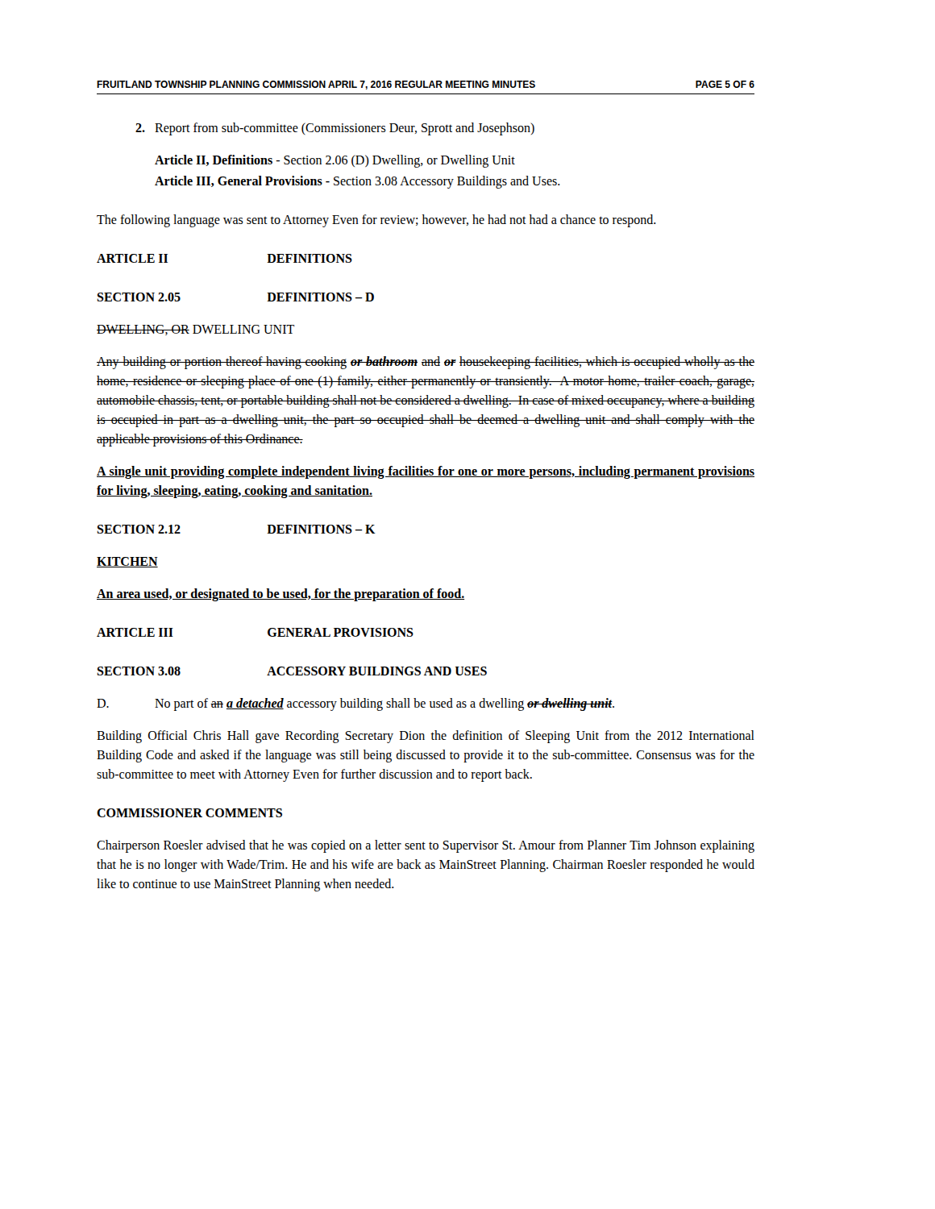Fruitland Township Planning Commission April 7, 2016 Regular Meeting Minutes PAGE 5 OF 6
2. Report from sub-committee (Commissioners Deur, Sprott and Josephson)
Article II, Definitions - Section 2.06 (D) Dwelling, or Dwelling Unit
Article III, General Provisions - Section 3.08 Accessory Buildings and Uses.
The following language was sent to Attorney Even for review; however, he had not had a chance to respond.
ARTICLE II DEFINITIONS
SECTION 2.05 DEFINITIONS – D
DWELLING, OR DWELLING UNIT
Any building or portion thereof having cooking or bathroom and or housekeeping facilities, which is occupied wholly as the home, residence or sleeping place of one (1) family, either permanently or transiently. A motor home, trailer coach, garage, automobile chassis, tent, or portable building shall not be considered a dwelling. In case of mixed occupancy, where a building is occupied in part as a dwelling unit, the part so occupied shall be deemed a dwelling unit and shall comply with the applicable provisions of this Ordinance.
A single unit providing complete independent living facilities for one or more persons, including permanent provisions for living, sleeping, eating, cooking and sanitation.
SECTION 2.12 DEFINITIONS – K
KITCHEN
An area used, or designated to be used, for the preparation of food.
ARTICLE III GENERAL PROVISIONS
SECTION 3.08 ACCESSORY BUILDINGS AND USES
D. No part of an a detached accessory building shall be used as a dwelling or dwelling unit.
Building Official Chris Hall gave Recording Secretary Dion the definition of Sleeping Unit from the 2012 International Building Code and asked if the language was still being discussed to provide it to the sub-committee. Consensus was for the sub-committee to meet with Attorney Even for further discussion and to report back.
COMMISSIONER COMMENTS
Chairperson Roesler advised that he was copied on a letter sent to Supervisor St. Amour from Planner Tim Johnson explaining that he is no longer with Wade/Trim. He and his wife are back as MainStreet Planning. Chairman Roesler responded he would like to continue to use MainStreet Planning when needed.